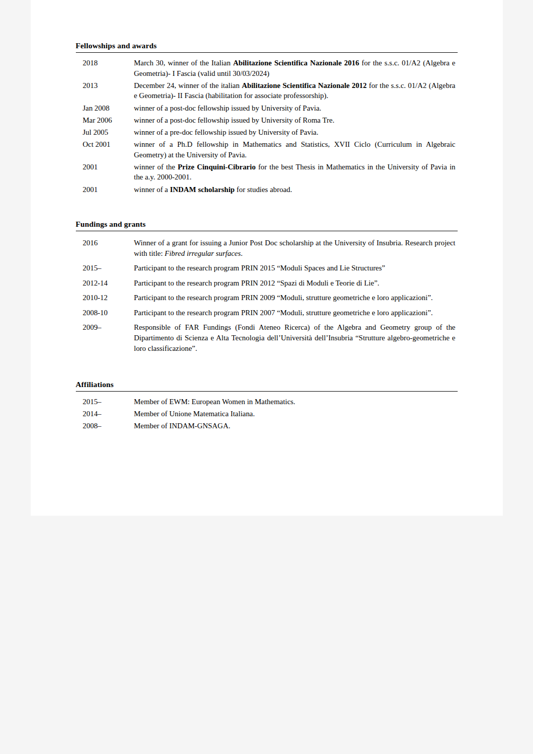Fellowships and awards
| 2018 | March 30, winner of the Italian Abilitazione Scientifica Nazionale 2016 for the s.s.c. 01/A2 (Algebra e Geometria)- I Fascia (valid until 30/03/2024) |
| 2013 | December 24, winner of the italian Abilitazione Scientifica Nazionale 2012 for the s.s.c. 01/A2 (Algebra e Geometria)- II Fascia (habilitation for associate professorship). |
| Jan 2008 | winner of a post-doc fellowship issued by University of Pavia. |
| Mar 2006 | winner of a post-doc fellowship issued by University of Roma Tre. |
| Jul 2005 | winner of a pre-doc fellowship issued by University of Pavia. |
| Oct 2001 | winner of a Ph.D fellowship in Mathematics and Statistics, XVII Ciclo (Curriculum in Algebraic Geometry) at the University of Pavia. |
| 2001 | winner of the Prize Cinquini-Cibrario for the best Thesis in Mathematics in the University of Pavia in the a.y. 2000-2001. |
| 2001 | winner of a INDAM scholarship for studies abroad. |
Fundings and grants
| 2016 | Winner of a grant for issuing a Junior Post Doc scholarship at the University of Insubria. Research project with title: Fibred irregular surfaces . |
| 2015– | Participant to the research program PRIN 2015 “Moduli Spaces and Lie Structures” |
| 2012-14 | Participant to the research program PRIN 2012 “Spazi di Moduli e Teorie di Lie”. |
| 2010-12 | Participant to the research program PRIN 2009 “Moduli, strutture geometriche e loro applicazioni”. |
| 2008-10 | Participant to the research program PRIN 2007 “Moduli, strutture geometriche e loro applicazioni”. |
| 2009– | Responsible of FAR Fundings (Fondi Ateneo Ricerca) of the Algebra and Geometry group of the Dipartimento di Scienza e Alta Tecnologia dell’Università dell’Insubria “Strutture algebro-geometriche e loro classificazione”. |
Affiliations
| 2015– | Member of EWM: European Women in Mathematics. |
| 2014– | Member of Unione Matematica Italiana. |
| 2008– | Member of INDAM-GNSAGA. |